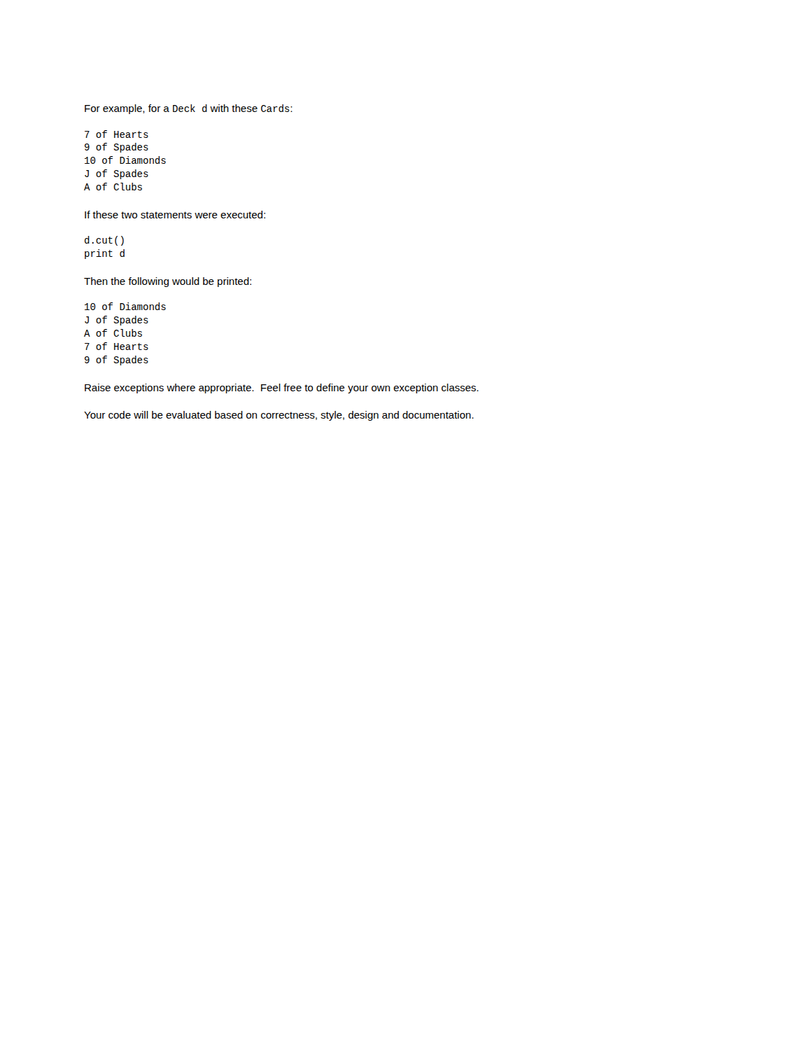For example, for a Deck d with these Cards:
7 of Hearts
9 of Spades
10 of Diamonds
J of Spades
A of Clubs
If these two statements were executed:
d.cut()
print d
Then the following would be printed:
10 of Diamonds
J of Spades
A of Clubs
7 of Hearts
9 of Spades
Raise exceptions where appropriate. Feel free to define your own exception classes.
Your code will be evaluated based on correctness, style, design and documentation.